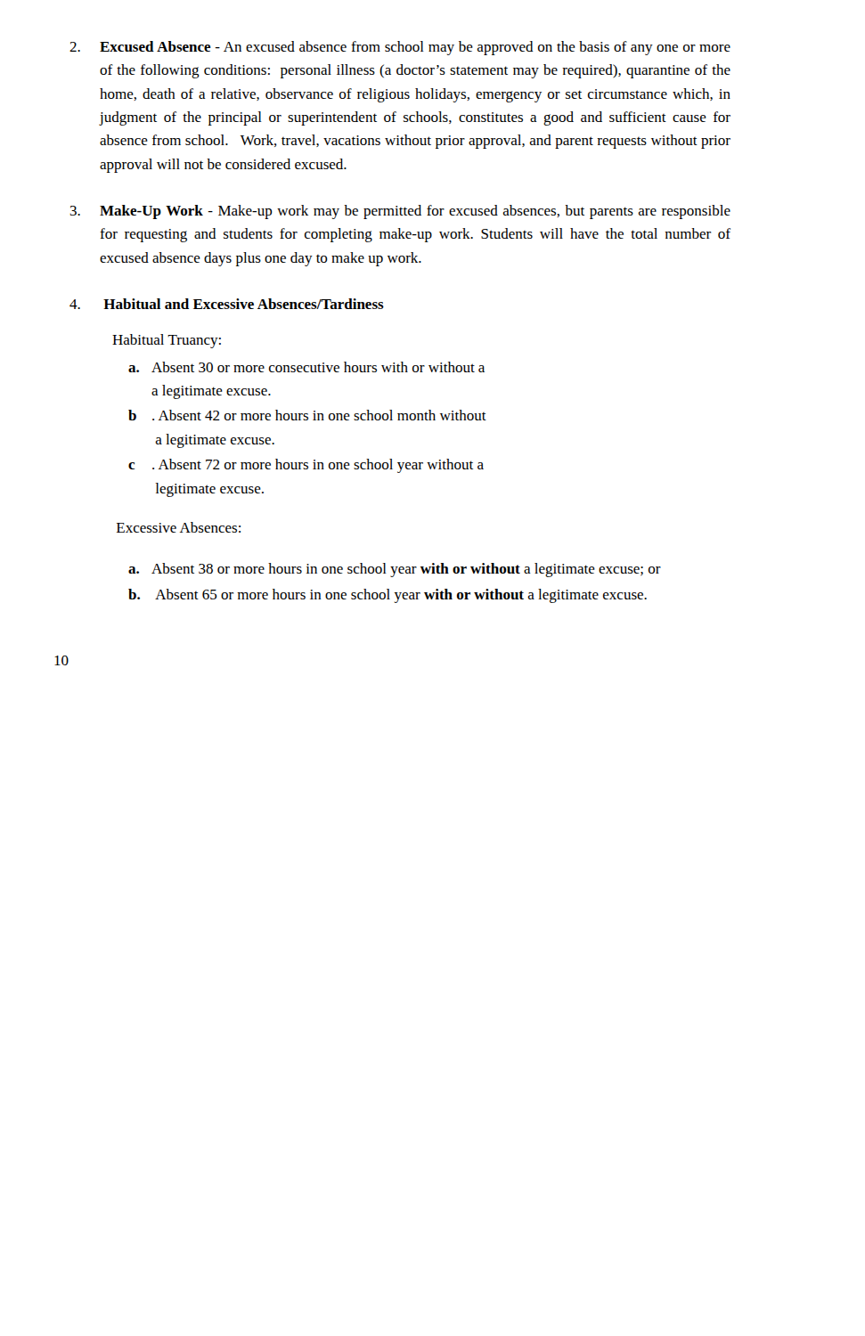2. Excused Absence - An excused absence from school may be approved on the basis of any one or more of the following conditions: personal illness (a doctor’s statement may be required), quarantine of the home, death of a relative, observance of religious holidays, emergency or set circumstance which, in judgment of the principal or superintendent of schools, constitutes a good and sufficient cause for absence from school. Work, travel, vacations without prior approval, and parent requests without prior approval will not be considered excused.
3. Make-Up Work - Make-up work may be permitted for excused absences, but parents are responsible for requesting and students for completing make-up work. Students will have the total number of excused absence days plus one day to make up work.
4. Habitual and Excessive Absences/Tardiness
Habitual Truancy:
a. Absent 30 or more consecutive hours with or without a
a legitimate excuse.
b. Absent 42 or more hours in one school month without
a legitimate excuse.
c. Absent 72 or more hours in one school year without a
legitimate excuse.
Excessive Absences:
a. Absent 38 or more hours in one school year with or without a legitimate excuse; or
b. Absent 65 or more hours in one school year with or without a legitimate excuse.
10